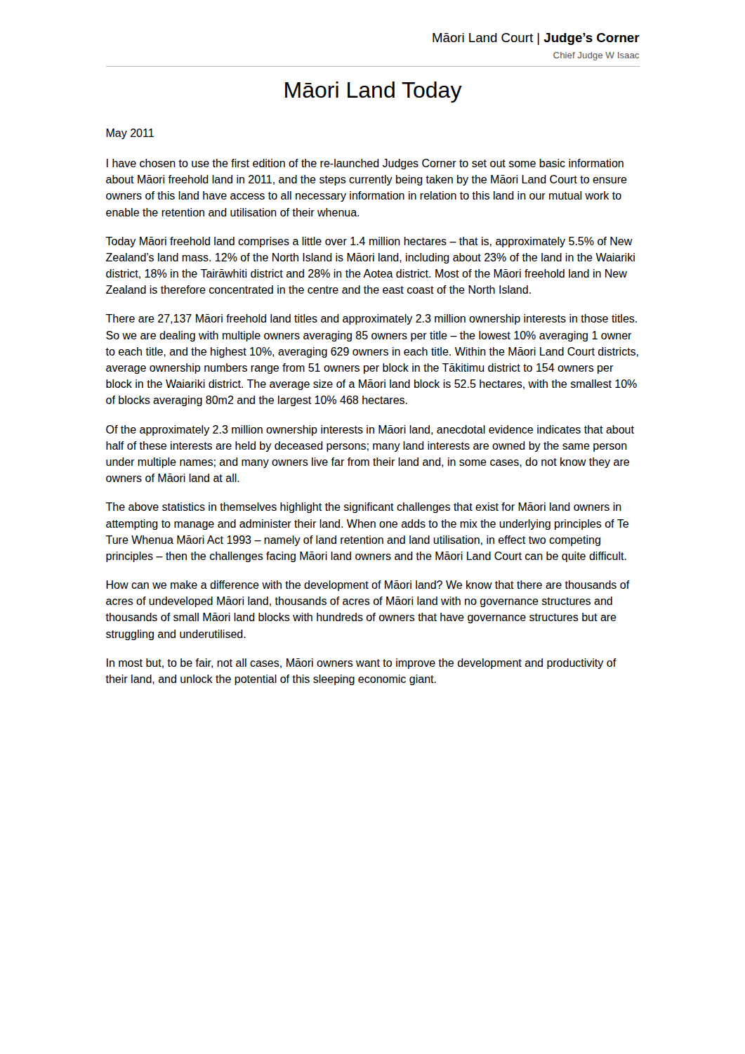Māori Land Court | Judge’s Corner
Chief Judge W Isaac
Māori Land Today
May 2011
I have chosen to use the first edition of the re-launched Judges Corner to set out some basic information about Māori freehold land in 2011, and the steps currently being taken by the Māori Land Court to ensure owners of this land have access to all necessary information in relation to this land in our mutual work to enable the retention and utilisation of their whenua.
Today Māori freehold land comprises a little over 1.4 million hectares – that is, approximately 5.5% of New Zealand’s land mass. 12% of the North Island is Māori land, including about 23% of the land in the Waiariki district, 18% in the Tairāwhiti district and 28% in the Aotea district. Most of the Māori freehold land in New Zealand is therefore concentrated in the centre and the east coast of the North Island.
There are 27,137 Māori freehold land titles and approximately 2.3 million ownership interests in those titles. So we are dealing with multiple owners averaging 85 owners per title – the lowest 10% averaging 1 owner to each title, and the highest 10%, averaging 629 owners in each title. Within the Māori Land Court districts, average ownership numbers range from 51 owners per block in the Tākitimu district to 154 owners per block in the Waiariki district. The average size of a Māori land block is 52.5 hectares, with the smallest 10% of blocks averaging 80m2 and the largest 10% 468 hectares.
Of the approximately 2.3 million ownership interests in Māori land, anecdotal evidence indicates that about half of these interests are held by deceased persons; many land interests are owned by the same person under multiple names; and many owners live far from their land and, in some cases, do not know they are owners of Māori land at all.
The above statistics in themselves highlight the significant challenges that exist for Māori land owners in attempting to manage and administer their land. When one adds to the mix the underlying principles of Te Ture Whenua Māori Act 1993 – namely of land retention and land utilisation, in effect two competing principles – then the challenges facing Māori land owners and the Māori Land Court can be quite difficult.
How can we make a difference with the development of Māori land? We know that there are thousands of acres of undeveloped Māori land, thousands of acres of Māori land with no governance structures and thousands of small Māori land blocks with hundreds of owners that have governance structures but are struggling and underutilised.
In most but, to be fair, not all cases, Māori owners want to improve the development and productivity of their land, and unlock the potential of this sleeping economic giant.